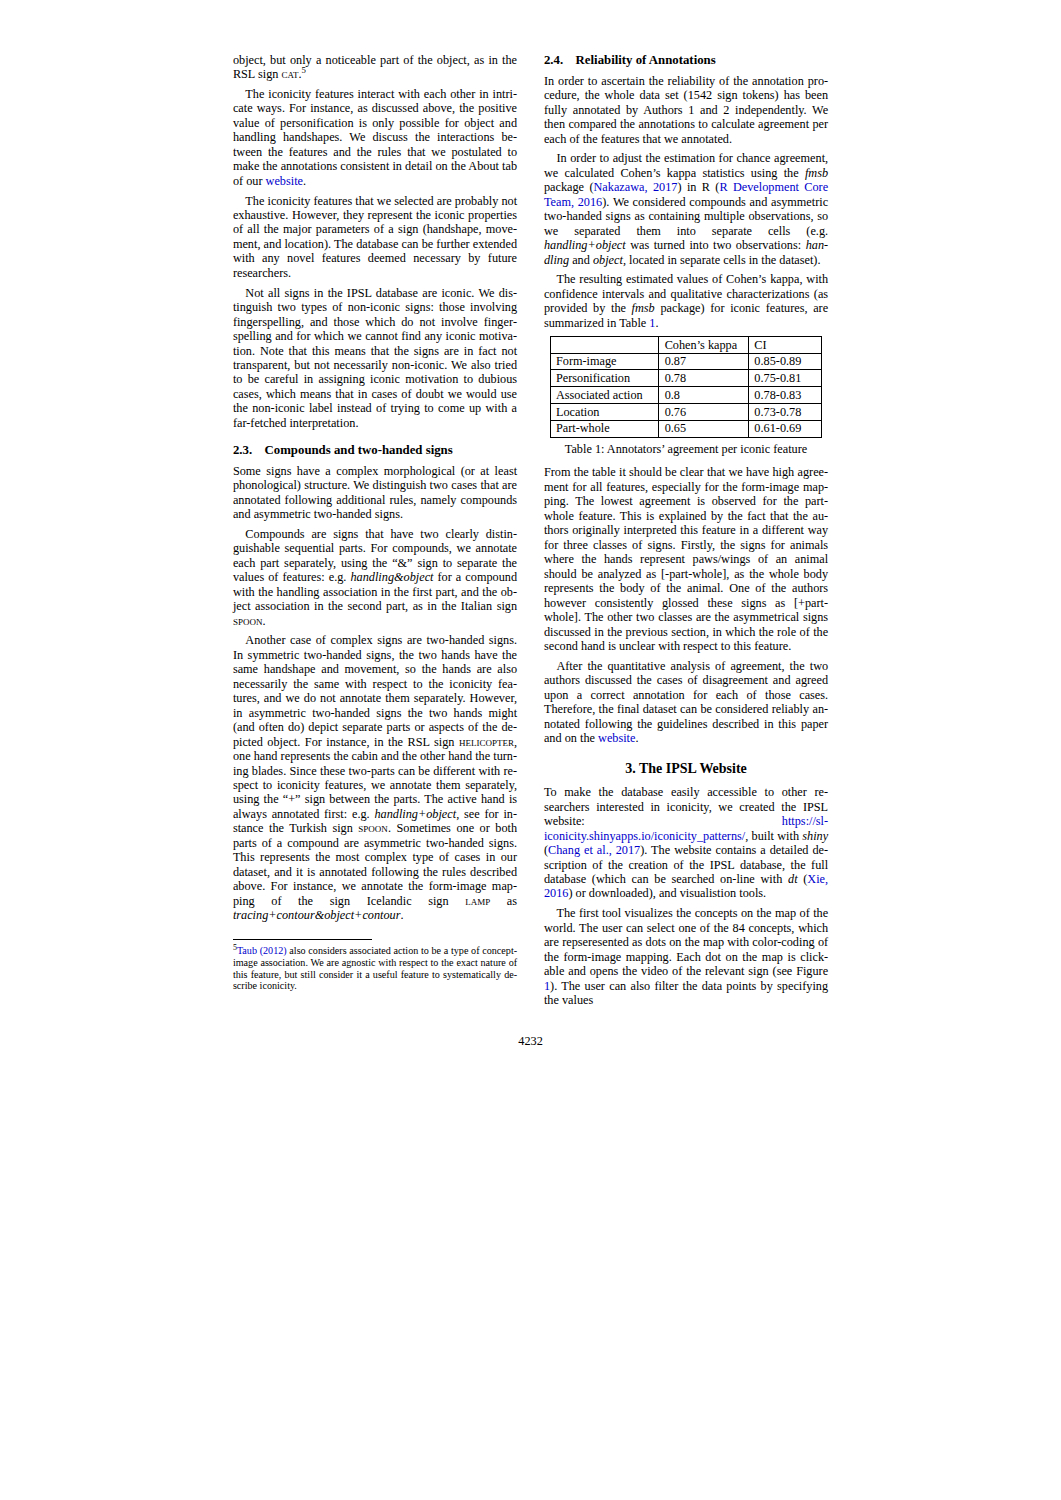object, but only a noticeable part of the object, as in the RSL sign cat.5
The iconicity features interact with each other in intricate ways. For instance, as discussed above, the positive value of personification is only possible for object and handling handshapes. We discuss the interactions between the features and the rules that we postulated to make the annotations consistent in detail on the About tab of our website.
The iconicity features that we selected are probably not exhaustive. However, they represent the iconic properties of all the major parameters of a sign (handshape, movement, and location). The database can be further extended with any novel features deemed necessary by future researchers.
Not all signs in the IPSL database are iconic. We distinguish two types of non-iconic signs: those involving fingerspelling, and those which do not involve fingerspelling and for which we cannot find any iconic motivation. Note that this means that the signs are in fact not transparent, but not necessarily non-iconic. We also tried to be careful in assigning iconic motivation to dubious cases, which means that in cases of doubt we would use the non-iconic label instead of trying to come up with a far-fetched interpretation.
2.3. Compounds and two-handed signs
Some signs have a complex morphological (or at least phonological) structure. We distinguish two cases that are annotated following additional rules, namely compounds and asymmetric two-handed signs.
Compounds are signs that have two clearly distinguishable sequential parts. For compounds, we annotate each part separately, using the “&” sign to separate the values of features: e.g. handling&object for a compound with the handling association in the first part, and the object association in the second part, as in the Italian sign spoon.
Another case of complex signs are two-handed signs. In symmetric two-handed signs, the two hands have the same handshape and movement, so the hands are also necessarily the same with respect to the iconicity features, and we do not annotate them separately. However, in asymmetric two-handed signs the two hands might (and often do) depict separate parts or aspects of the depicted object. For instance, in the RSL sign helicopter, one hand represents the cabin and the other hand the turning blades. Since these two-parts can be different with respect to iconicity features, we annotate them separately, using the “+” sign between the parts. The active hand is always annotated first: e.g. handling+object, see for instance the Turkish sign spoon. Sometimes one or both parts of a compound are asymmetric two-handed signs. This represents the most complex type of cases in our dataset, and it is annotated following the rules described above. For instance, we annotate the form-image mapping of the sign Icelandic sign lamp as tracing+contour&object+contour.
5Taub (2012) also considers associated action to be a type of concept-image association. We are agnostic with respect to the exact nature of this feature, but still consider it a useful feature to systematically describe iconicity.
2.4. Reliability of Annotations
In order to ascertain the reliability of the annotation procedure, the whole data set (1542 sign tokens) has been fully annotated by Authors 1 and 2 independently. We then compared the annotations to calculate agreement per each of the features that we annotated.
In order to adjust the estimation for chance agreement, we calculated Cohen’s kappa statistics using the fmsb package (Nakazawa, 2017) in R (R Development Core Team, 2016). We considered compounds and asymmetric two-handed signs as containing multiple observations, so we separated them into separate cells (e.g. handling+object was turned into two observations: handling and object, located in separate cells in the dataset).
The resulting estimated values of Cohen’s kappa, with confidence intervals and qualitative characterizations (as provided by the fmsb package) for iconic features, are summarized in Table 1.
| | Cohen’s kappa | CI |
| Form-image | 0.87 | 0.85-0.89 |
| Personification | 0.78 | 0.75-0.81 |
| Associated action | 0.8 | 0.78-0.83 |
| Location | 0.76 | 0.73-0.78 |
| Part-whole | 0.65 | 0.61-0.69 |
Table 1: Annotators’ agreement per iconic feature
From the table it should be clear that we have high agreement for all features, especially for the form-image mapping. The lowest agreement is observed for the part-whole feature. This is explained by the fact that the authors originally interpreted this feature in a different way for three classes of signs. Firstly, the signs for animals where the hands represent paws/wings of an animal should be analyzed as [-part-whole], as the whole body represents the body of the animal. One of the authors however consistently glossed these signs as [+part-whole]. The other two classes are the asymmetrical signs discussed in the previous section, in which the role of the second hand is unclear with respect to this feature.
After the quantitative analysis of agreement, the two authors discussed the cases of disagreement and agreed upon a correct annotation for each of those cases. Therefore, the final dataset can be considered reliably annotated following the guidelines described in this paper and on the website.
3. The IPSL Website
To make the database easily accessible to other researchers interested in iconicity, we created the IPSL website: https://sl-iconicity.shinyapps.io/iconicity_patterns/, built with shiny (Chang et al., 2017). The website contains a detailed description of the creation of the IPSL database, the full database (which can be searched on-line with dt (Xie, 2016) or downloaded), and visualistion tools.
The first tool visualizes the concepts on the map of the world. The user can select one of the 84 concepts, which are repseresented as dots on the map with color-coding of the form-image mapping. Each dot on the map is clickable and opens the video of the relevant sign (see Figure 1). The user can also filter the data points by specifying the values
4232